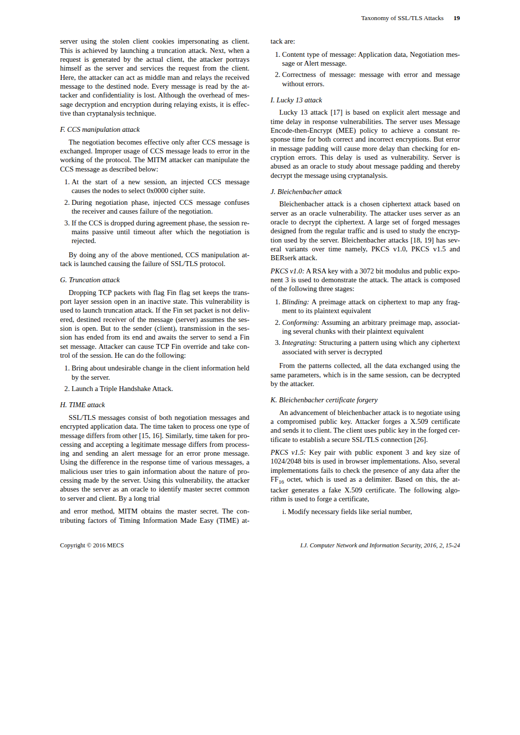Taxonomy of SSL/TLS Attacks 19
server using the stolen client cookies impersonating as client. This is achieved by launching a truncation attack. Next, when a request is generated by the actual client, the attacker portrays himself as the server and services the request from the client. Here, the attacker can act as middle man and relays the received message to the destined node. Every message is read by the attacker and confidentiality is lost. Although the overhead of message decryption and encryption during relaying exists, it is effective than cryptanalysis technique.
F. CCS manipulation attack
The negotiation becomes effective only after CCS message is exchanged. Improper usage of CCS message leads to error in the working of the protocol. The MITM attacker can manipulate the CCS message as described below:
At the start of a new session, an injected CCS message causes the nodes to select 0x0000 cipher suite.
During negotiation phase, injected CCS message confuses the receiver and causes failure of the negotiation.
If the CCS is dropped during agreement phase, the session remains passive until timeout after which the negotiation is rejected.
By doing any of the above mentioned, CCS manipulation attack is launched causing the failure of SSL/TLS protocol.
G. Truncation attack
Dropping TCP packets with flag Fin flag set keeps the transport layer session open in an inactive state. This vulnerability is used to launch truncation attack. If the Fin set packet is not delivered, destined receiver of the message (server) assumes the session is open. But to the sender (client), transmission in the session has ended from its end and awaits the server to send a Fin set message. Attacker can cause TCP Fin override and take control of the session. He can do the following:
Bring about undesirable change in the client information held by the server.
Launch a Triple Handshake Attack.
H. TIME attack
SSL/TLS messages consist of both negotiation messages and encrypted application data. The time taken to process one type of message differs from other [15, 16]. Similarly, time taken for processing and accepting a legitimate message differs from processing and sending an alert message for an error prone message. Using the difference in the response time of various messages, a malicious user tries to gain information about the nature of processing made by the server. Using this vulnerability, the attacker abuses the server as an oracle to identify master secret common to server and client. By a long trial
and error method, MITM obtains the master secret. The contributing factors of Timing Information Made Easy (TIME) attack are:
Content type of message: Application data, Negotiation message or Alert message.
Correctness of message: message with error and message without errors.
I. Lucky 13 attack
Lucky 13 attack [17] is based on explicit alert message and time delay in response vulnerabilities. The server uses Message Encode-then-Encrypt (MEE) policy to achieve a constant response time for both correct and incorrect encryptions. But error in message padding will cause more delay than checking for encryption errors. This delay is used as vulnerability. Server is abused as an oracle to study about message padding and thereby decrypt the message using cryptanalysis.
J. Bleichenbacher attack
Bleichenbacher attack is a chosen ciphertext attack based on server as an oracle vulnerability. The attacker uses server as an oracle to decrypt the ciphertext. A large set of forged messages designed from the regular traffic and is used to study the encryption used by the server. Bleichenbacher attacks [18, 19] has several variants over time namely, PKCS v1.0, PKCS v1.5 and BERserk attack.
PKCS v1.0: A RSA key with a 3072 bit modulus and public exponent 3 is used to demonstrate the attack. The attack is composed of the following three stages:
Blinding: A preimage attack on ciphertext to map any fragment to its plaintext equivalent
Conforming: Assuming an arbitrary preimage map, associating several chunks with their plaintext equivalent
Integrating: Structuring a pattern using which any ciphertext associated with server is decrypted
From the patterns collected, all the data exchanged using the same parameters, which is in the same session, can be decrypted by the attacker.
K. Bleichenbacher certificate forgery
An advancement of bleichenbacher attack is to negotiate using a compromised public key. Attacker forges a X.509 certificate and sends it to client. The client uses public key in the forged certificate to establish a secure SSL/TLS connection [26].
PKCS v1.5: Key pair with public exponent 3 and key size of 1024/2048 bits is used in browser implementations. Also, several implementations fails to check the presence of any data after the FF16 octet, which is used as a delimiter. Based on this, the attacker generates a fake X.509 certificate. The following algorithm is used to forge a certificate,
Modify necessary fields like serial number,
Copyright © 2016 MECS I.J. Computer Network and Information Security, 2016, 2, 15-24